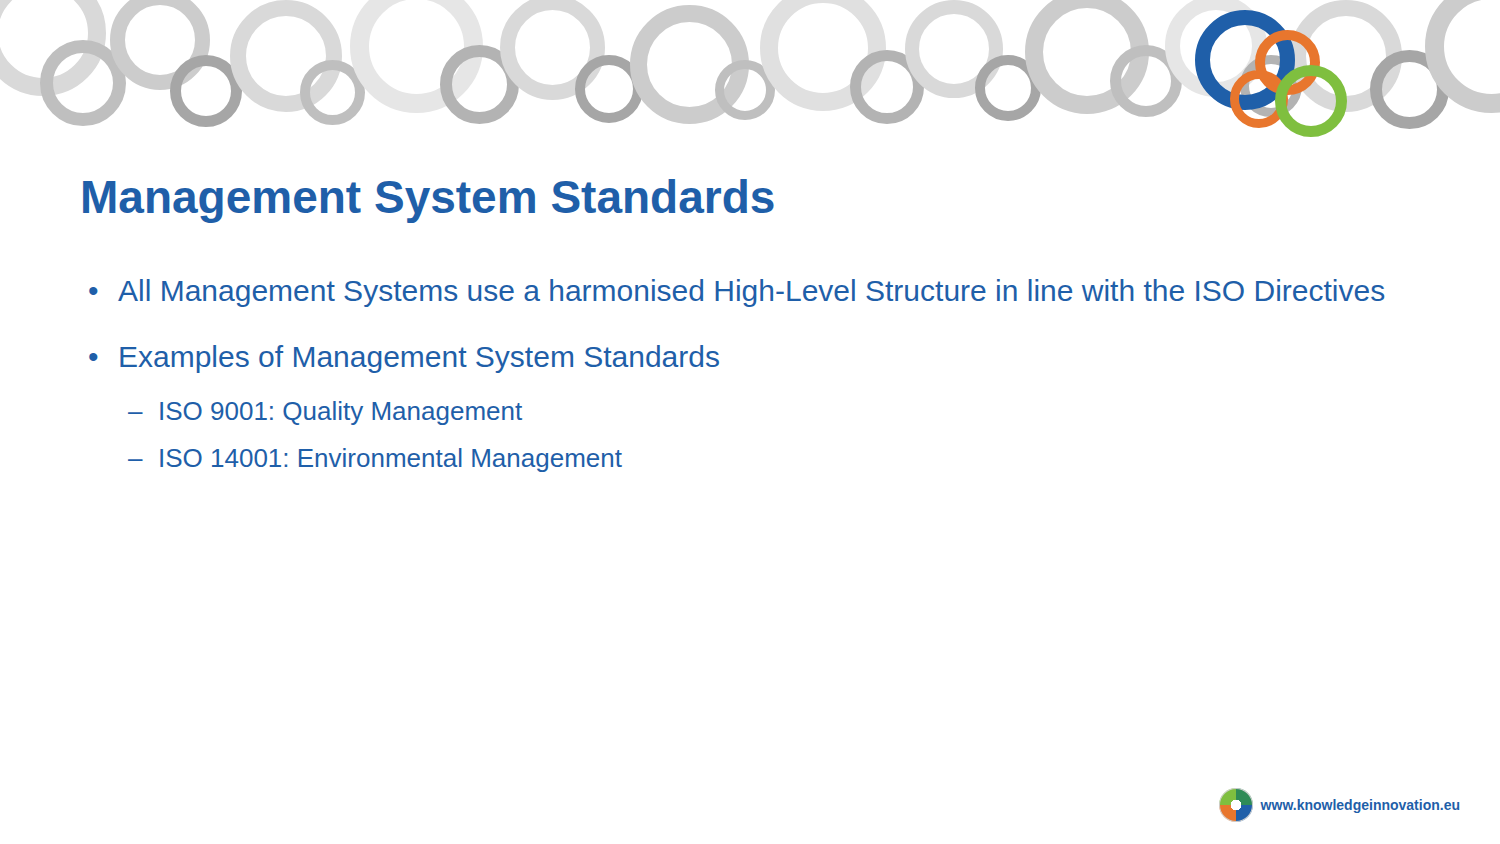Management System Standards
All Management Systems use a harmonised High-Level Structure in line with the ISO Directives
Examples of Management System Standards
ISO 9001: Quality Management
ISO 14001: Environmental Management
www.knowledgeinnovation.eu